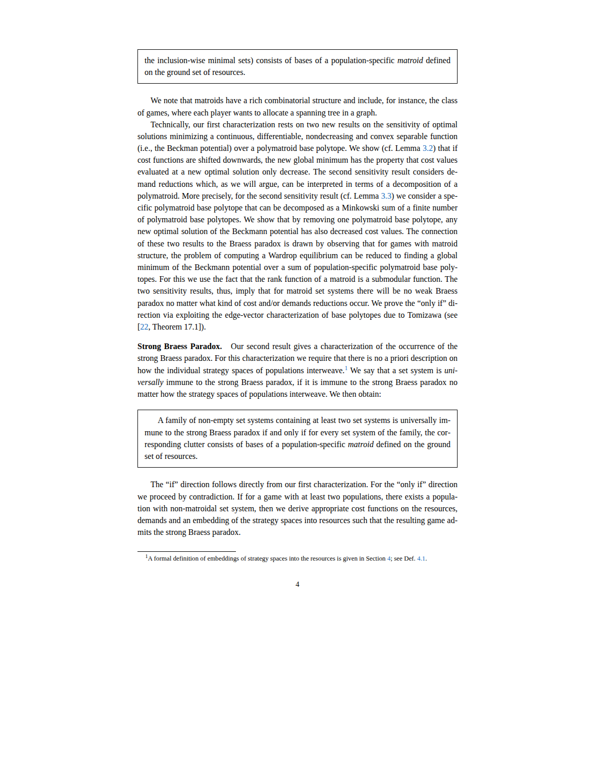the inclusion-wise minimal sets) consists of bases of a population-specific matroid defined on the ground set of resources.
We note that matroids have a rich combinatorial structure and include, for instance, the class of games, where each player wants to allocate a spanning tree in a graph.
Technically, our first characterization rests on two new results on the sensitivity of optimal solutions minimizing a continuous, differentiable, nondecreasing and convex separable function (i.e., the Beckman potential) over a polymatroid base polytope. We show (cf. Lemma 3.2) that if cost functions are shifted downwards, the new global minimum has the property that cost values evaluated at a new optimal solution only decrease. The second sensitivity result considers demand reductions which, as we will argue, can be interpreted in terms of a decomposition of a polymatroid. More precisely, for the second sensitivity result (cf. Lemma 3.3) we consider a specific polymatroid base polytope that can be decomposed as a Minkowski sum of a finite number of polymatroid base polytopes. We show that by removing one polymatroid base polytope, any new optimal solution of the Beckmann potential has also decreased cost values. The connection of these two results to the Braess paradox is drawn by observing that for games with matroid structure, the problem of computing a Wardrop equilibrium can be reduced to finding a global minimum of the Beckmann potential over a sum of population-specific polymatroid base polytopes. For this we use the fact that the rank function of a matroid is a submodular function. The two sensitivity results, thus, imply that for matroid set systems there will be no weak Braess paradox no matter what kind of cost and/or demands reductions occur. We prove the “only if” direction via exploiting the edge-vector characterization of base polytopes due to Tomizawa (see [22, Theorem 17.1]).
Strong Braess Paradox. Our second result gives a characterization of the occurrence of the strong Braess paradox. For this characterization we require that there is no a priori description on how the individual strategy spaces of populations interweave.1 We say that a set system is universally immune to the strong Braess paradox, if it is immune to the strong Braess paradox no matter how the strategy spaces of populations interweave. We then obtain:
A family of non-empty set systems containing at least two set systems is universally immune to the strong Braess paradox if and only if for every set system of the family, the corresponding clutter consists of bases of a population-specific matroid defined on the ground set of resources.
The “if” direction follows directly from our first characterization. For the “only if” direction we proceed by contradiction. If for a game with at least two populations, there exists a population with non-matroidal set system, then we derive appropriate cost functions on the resources, demands and an embedding of the strategy spaces into resources such that the resulting game admits the strong Braess paradox.
1A formal definition of embeddings of strategy spaces into the resources is given in Section 4; see Def. 4.1.
4